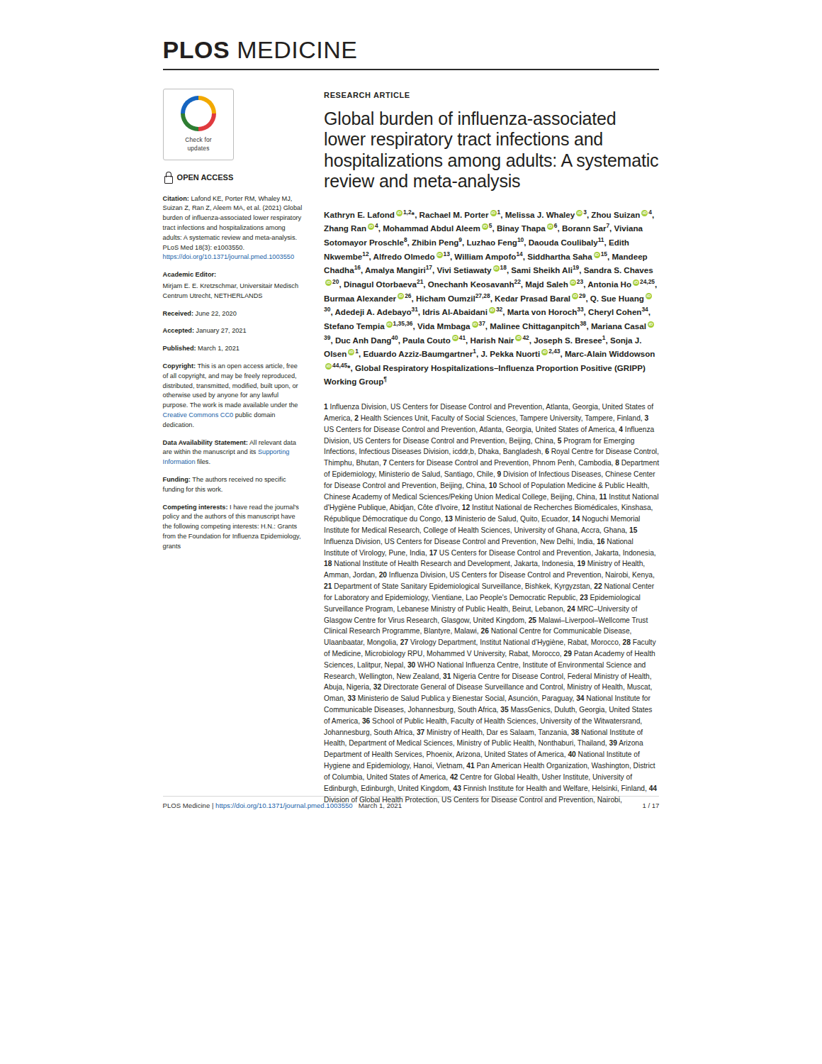PLOS MEDICINE
Check for
updates
OPEN ACCESS
Citation: Lafond KE, Porter RM, Whaley MJ, Suizan Z, Ran Z, Aleem MA, et al. (2021) Global burden of influenza-associated lower respiratory tract infections and hospitalizations among adults: A systematic review and meta-analysis. PLoS Med 18(3): e1003550. https://doi.org/10.1371/journal.pmed.1003550
Academic Editor:
Mirjam E. E. Kretzschmar, Universitair Medisch Centrum Utrecht, NETHERLANDS
Received: June 22, 2020
Accepted: January 27, 2021
Published: March 1, 2021
Copyright: This is an open access article, free of all copyright, and may be freely reproduced, distributed, transmitted, modified, built upon, or otherwise used by anyone for any lawful purpose. The work is made available under the Creative Commons CC0 public domain dedication.
Data Availability Statement: All relevant data are within the manuscript and its Supporting Information files.
Funding: The authors received no specific funding for this work.
Competing interests: I have read the journal's policy and the authors of this manuscript have the following competing interests: H.N.: Grants from the Foundation for Influenza Epidemiology, grants
Research Article
Global burden of influenza-associated lower respiratory tract infections and hospitalizations among adults: A systematic review and meta-analysis
Kathryn E. Lafond1,2*, Rachael M. Porter1, Melissa J. Whaley3, Zhou Suizan4, Zhang Ran4, Mohammad Abdul Aleem5, Binay Thapa6, Borann Sar7, Viviana Sotomayor Proschle8, Zhibin Peng9, Luzhao Feng10, Daouda Coulibaly11, Edith Nkwembe12, Alfredo Olmedo13, William Ampofo14, Siddhartha Saha15, Mandeep Chadha16, Amalya Mangiri17, Vivi Setiawaty18, Sami Sheikh Ali19, Sandra S. Chaves20, Dinagul Otorbaeva21, Onechanh Keosavanh22, Majd Saleh23, Antonia Ho24,25, Burmaa Alexander26, Hicham Oumzil27,28, Kedar Prasad Baral29, Q. Sue Huang30, Adedeji A. Adebayo31, Idris Al-Abaidani32, Marta von Horoch33, Cheryl Cohen34, Stefano Tempia1,35,36, Vida Mmbaga37, Malinee Chittaganpitch38, Mariana Casal39, Duc Anh Dang40, Paula Couto41, Harish Nair42, Joseph S. Bresee1, Sonja J. Olsen1, Eduardo Azziz-Baumgartner1, J. Pekka Nuorti2,43, Marc-Alain Widdowson44,45*, Global Respiratory Hospitalizations–Influenza Proportion Positive (GRIPP) Working Group¶
1 Influenza Division, US Centers for Disease Control and Prevention, Atlanta, Georgia, United States of America, 2 Health Sciences Unit, Faculty of Social Sciences, Tampere University, Tampere, Finland, 3 US Centers for Disease Control and Prevention, Atlanta, Georgia, United States of America, 4 Influenza Division, US Centers for Disease Control and Prevention, Beijing, China, 5 Program for Emerging Infections, Infectious Diseases Division, icddr,b, Dhaka, Bangladesh, 6 Royal Centre for Disease Control, Thimphu, Bhutan, 7 Centers for Disease Control and Prevention, Phnom Penh, Cambodia, 8 Department of Epidemiology, Ministerio de Salud, Santiago, Chile, 9 Division of Infectious Diseases, Chinese Center for Disease Control and Prevention, Beijing, China, 10 School of Population Medicine & Public Health, Chinese Academy of Medical Sciences/Peking Union Medical College, Beijing, China, 11 Institut National d'Hygiène Publique, Abidjan, Côte d'Ivoire, 12 Institut National de Recherches Biomédicales, Kinshasa, République Démocratique du Congo, 13 Ministerio de Salud, Quito, Ecuador, 14 Noguchi Memorial Institute for Medical Research, College of Health Sciences, University of Ghana, Accra, Ghana, 15 Influenza Division, US Centers for Disease Control and Prevention, New Delhi, India, 16 National Institute of Virology, Pune, India, 17 US Centers for Disease Control and Prevention, Jakarta, Indonesia, 18 National Institute of Health Research and Development, Jakarta, Indonesia, 19 Ministry of Health, Amman, Jordan, 20 Influenza Division, US Centers for Disease Control and Prevention, Nairobi, Kenya, 21 Department of State Sanitary Epidemiological Surveillance, Bishkek, Kyrgyzstan, 22 National Center for Laboratory and Epidemiology, Vientiane, Lao People's Democratic Republic, 23 Epidemiological Surveillance Program, Lebanese Ministry of Public Health, Beirut, Lebanon, 24 MRC–University of Glasgow Centre for Virus Research, Glasgow, United Kingdom, 25 Malawi–Liverpool–Wellcome Trust Clinical Research Programme, Blantyre, Malawi, 26 National Centre for Communicable Disease, Ulaanbaatar, Mongolia, 27 Virology Department, Institut National d'Hygiène, Rabat, Morocco, 28 Faculty of Medicine, Microbiology RPU, Mohammed V University, Rabat, Morocco, 29 Patan Academy of Health Sciences, Lalitpur, Nepal, 30 WHO National Influenza Centre, Institute of Environmental Science and Research, Wellington, New Zealand, 31 Nigeria Centre for Disease Control, Federal Ministry of Health, Abuja, Nigeria, 32 Directorate General of Disease Surveillance and Control, Ministry of Health, Muscat, Oman, 33 Ministerio de Salud Publica y Bienestar Social, Asunción, Paraguay, 34 National Institute for Communicable Diseases, Johannesburg, South Africa, 35 MassGenics, Duluth, Georgia, United States of America, 36 School of Public Health, Faculty of Health Sciences, University of the Witwatersrand, Johannesburg, South Africa, 37 Ministry of Health, Dar es Salaam, Tanzania, 38 National Institute of Health, Department of Medical Sciences, Ministry of Public Health, Nonthaburi, Thailand, 39 Arizona Department of Health Services, Phoenix, Arizona, United States of America, 40 National Institute of Hygiene and Epidemiology, Hanoi, Vietnam, 41 Pan American Health Organization, Washington, District of Columbia, United States of America, 42 Centre for Global Health, Usher Institute, University of Edinburgh, Edinburgh, United Kingdom, 43 Finnish Institute for Health and Welfare, Helsinki, Finland, 44 Division of Global Health Protection, US Centers for Disease Control and Prevention, Nairobi,
PLOS Medicine | https://doi.org/10.1371/journal.pmed.1003550 March 1, 2021
1 / 17